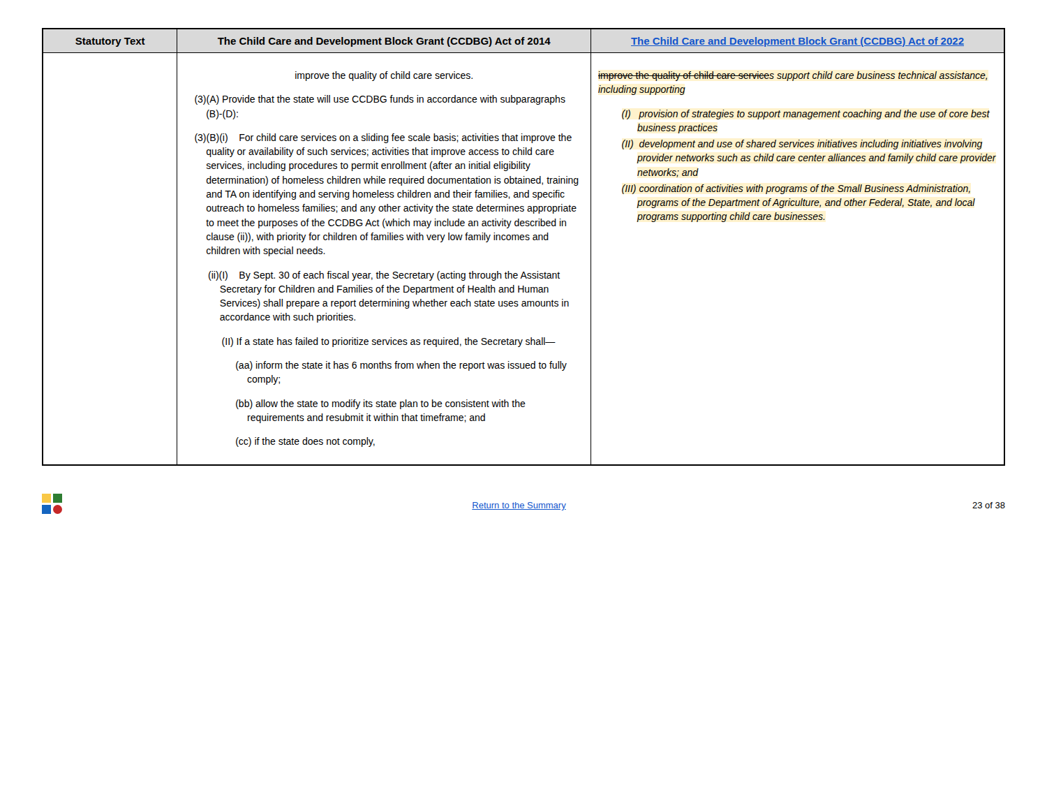| Statutory Text | The Child Care and Development Block Grant (CCDBG) Act of 2014 | The Child Care and Development Block Grant (CCDBG) Act of 2022 |
| --- | --- | --- |
| | improve the quality of child care services. (3)(A) Provide that the state will use CCDBG funds in accordance with subparagraphs (B)-(D): (3)(B)(i) For child care services on a sliding fee scale basis; activities that improve the quality or availability of such services; activities that improve access to child care services, including procedures to permit enrollment (after an initial eligibility determination) of homeless children while required documentation is obtained, training and TA on identifying and serving homeless children and their families, and specific outreach to homeless families; and any other activity the state determines appropriate to meet the purposes of the CCDBG Act (which may include an activity described in clause (ii)), with priority for children of families with very low family incomes and children with special needs. (ii)(I) By Sept. 30 of each fiscal year, the Secretary (acting through the Assistant Secretary for Children and Families of the Department of Health and Human Services) shall prepare a report determining whether each state uses amounts in accordance with such priorities. (II) If a state has failed to prioritize services as required, the Secretary shall— (aa) inform the state it has 6 months from when the report was issued to fully comply; (bb) allow the state to modify its state plan to be consistent with the requirements and resubmit it within that timeframe; and (cc) if the state does not comply, | improve the quality of child care service s support child care business technical assistance, including supporting (I) provision of strategies to support management coaching and the use of core best business practices (II) development and use of shared services initiatives including initiatives involving provider networks such as child care center alliances and family child care provider networks; and (III) coordination of activities with programs of the Small Business Administration, programs of the Department of Agriculture, and other Federal, State, and local programs supporting child care businesses. |
Return to the Summary
23 of 38